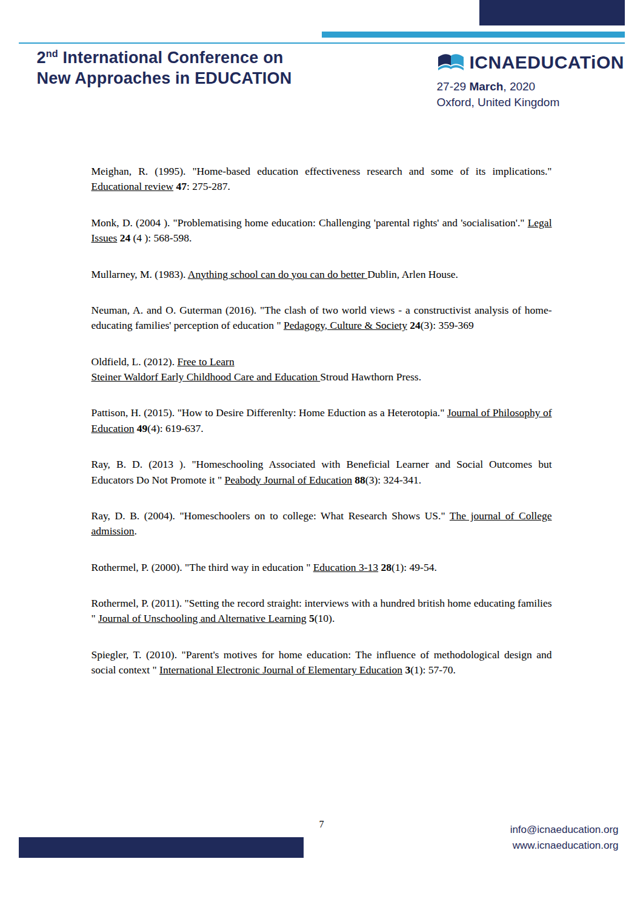2nd International Conference on
New Approaches in EDUCATION
ICNAEDUCATiON
27-29 March, 2020
Oxford, United Kingdom
Meighan, R. (1995). "Home-based education effectiveness research and some of its implications." Educational review 47: 275-287.
Monk, D. (2004 ). "Problematising home education: Challenging 'parental rights' and 'socialisation'." Legal Issues 24 (4 ): 568-598.
Mullarney, M. (1983). Anything school can do you can do better Dublin, Arlen House.
Neuman, A. and O. Guterman (2016). "The clash of two world views - a constructivist analysis of home-educating families' perception of education " Pedagogy, Culture & Society 24(3): 359-369
Oldfield, L. (2012). Free to Learn
Steiner Waldorf Early Childhood Care and Education Stroud Hawthorn Press.
Pattison, H. (2015). "How to Desire Differenlty: Home Eduction as a Heterotopia." Journal of Philosophy of Education 49(4): 619-637.
Ray, B. D. (2013 ). "Homeschooling Associated with Beneficial Learner and Social Outcomes but Educators Do Not Promote it " Peabody Journal of Education 88(3): 324-341.
Ray, D. B. (2004). "Homeschoolers on to college: What Research Shows US." The journal of College admission.
Rothermel, P. (2000). "The third way in education " Education 3-13 28(1): 49-54.
Rothermel, P. (2011). "Setting the record straight: interviews with a hundred british home educating families " Journal of Unschooling and Alternative Learning 5(10).
Spiegler, T. (2010). "Parent's motives for home education: The influence of methodological design and social context " International Electronic Journal of Elementary Education 3(1): 57-70.
7
info@icnaeducation.org
www.icnaeducation.org